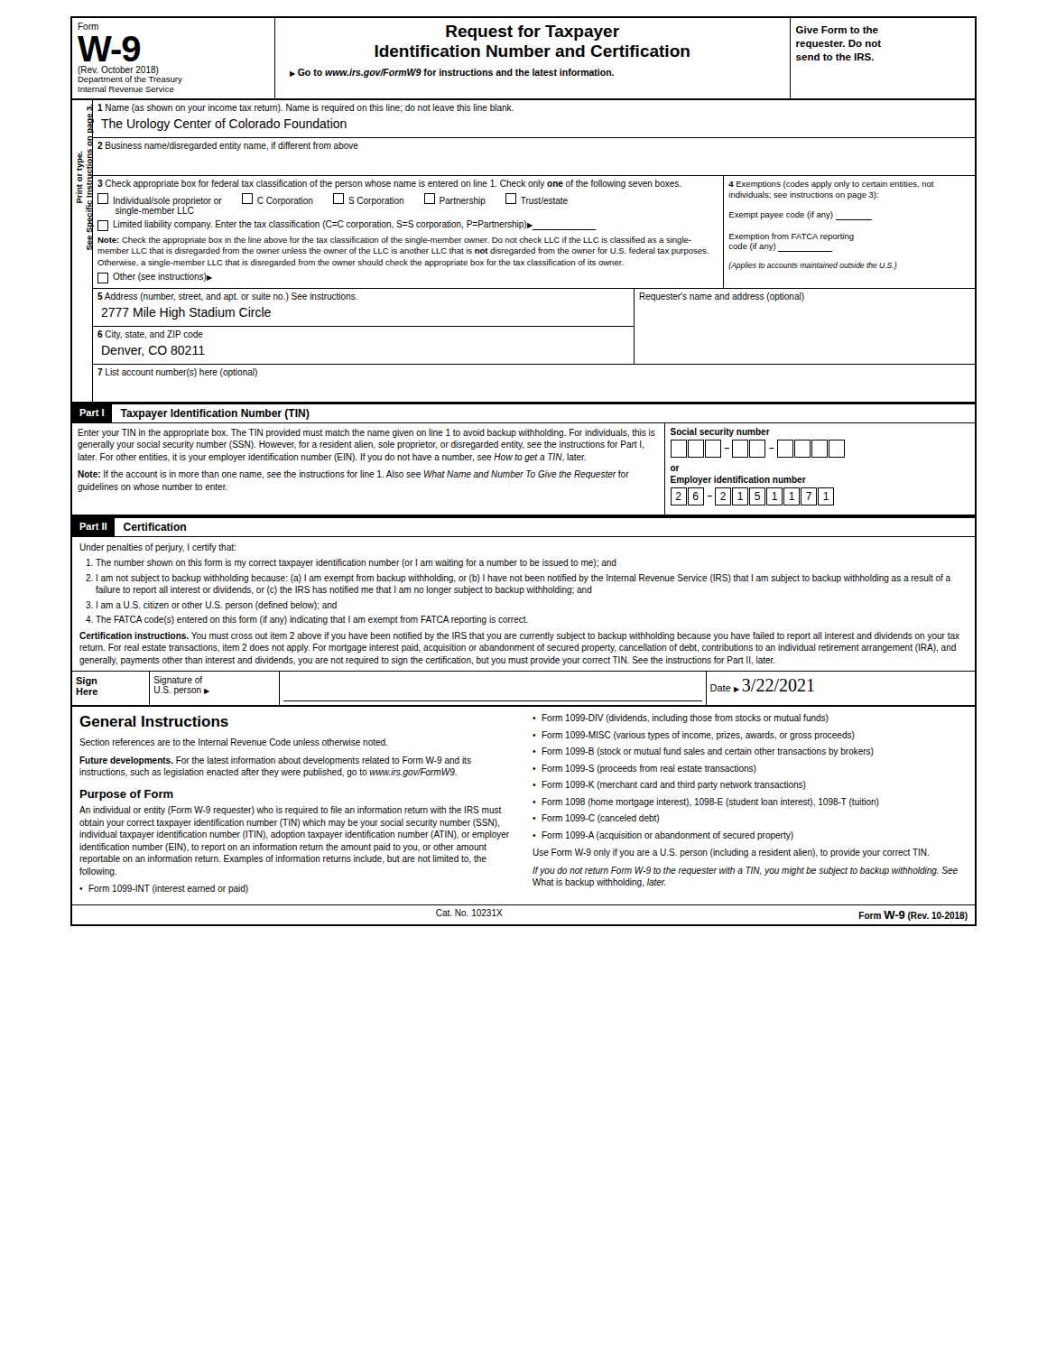Form
W-9
(Rev. October 2018)
Department of the Treasury
Internal Revenue Service
Request for Taxpayer
Identification Number and Certification
Go to www.irs.gov/FormW9 for instructions and the latest information.
Give Form to the
requester. Do not
send to the IRS.
Print or type.
See Specific Instructions on page 3.
1 Name (as shown on your income tax return). Name is required on this line; do not leave this line blank.
The Urology Center of Colorado Foundation
2 Business name/disregarded entity name, if different from above
3 Check appropriate box for federal tax classification of the person whose name is entered on line 1. Check only one of the following seven boxes.
Individual/sole proprietor or
single-member LLC C Corporation S Corporation Partnership Trust/estate
Limited liability company. Enter the tax classification (C=C corporation, S=S corporation, P=Partnership)
Note: Check the appropriate box in the line above for the tax classification of the single-member owner. Do not check LLC if the LLC is classified as a single-member LLC that is disregarded from the owner unless the owner of the LLC is another LLC that is not disregarded from the owner for U.S. federal tax purposes. Otherwise, a single-member LLC that is disregarded from the owner should check the appropriate box for the tax classification of its owner.
Other (see instructions)
4 Exemptions (codes apply only to certain entities, not individuals; see instructions on page 3):
Exempt payee code (if any)
Exemption from FATCA reporting
code (if any)
(Applies to accounts maintained outside the U.S.)
5 Address (number, street, and apt. or suite no.) See instructions.
2777 Mile High Stadium Circle
6 City, state, and ZIP code
Denver, CO 80211
Requester's name and address (optional)
7 List account number(s) here (optional)
Part I
Taxpayer Identification Number (TIN)
Enter your TIN in the appropriate box. The TIN provided must match the name given on line 1 to avoid backup withholding. For individuals, this is generally your social security number (SSN). However, for a resident alien, sole proprietor, or disregarded entity, see the instructions for Part I, later. For other entities, it is your employer identification number (EIN). If you do not have a number, see How to get a TIN, later.
Note: If the account is in more than one name, see the instructions for line 1. Also see What Name and Number To Give the Requester for guidelines on whose number to enter.
Social security number
– –
or
Employer identification number
26 – 2151171
Part II
Certification
Under penalties of perjury, I certify that:
The number shown on this form is my correct taxpayer identification number (or I am waiting for a number to be issued to me); and
I am not subject to backup withholding because: (a) I am exempt from backup withholding, or (b) I have not been notified by the Internal Revenue Service (IRS) that I am subject to backup withholding as a result of a failure to report all interest or dividends, or (c) the IRS has notified me that I am no longer subject to backup withholding; and
I am a U.S. citizen or other U.S. person (defined below); and
The FATCA code(s) entered on this form (if any) indicating that I am exempt from FATCA reporting is correct.
Certification instructions. You must cross out item 2 above if you have been notified by the IRS that you are currently subject to backup withholding because you have failed to report all interest and dividends on your tax return. For real estate transactions, item 2 does not apply. For mortgage interest paid, acquisition or abandonment of secured property, cancellation of debt, contributions to an individual retirement arrangement (IRA), and generally, payments other than interest and dividends, you are not required to sign the certification, but you must provide your correct TIN. See the instructions for Part II, later.
Sign
Here
Signature of
U.S. person
Date 3/22/2021
General Instructions
Section references are to the Internal Revenue Code unless otherwise noted.
Future developments. For the latest information about developments related to Form W-9 and its instructions, such as legislation enacted after they were published, go to www.irs.gov/FormW9.
Purpose of Form
An individual or entity (Form W-9 requester) who is required to file an information return with the IRS must obtain your correct taxpayer identification number (TIN) which may be your social security number (SSN), individual taxpayer identification number (ITIN), adoption taxpayer identification number (ATIN), or employer identification number (EIN), to report on an information return the amount paid to you, or other amount reportable on an information return. Examples of information returns include, but are not limited to, the following.
Form 1099-INT (interest earned or paid)
Form 1099-DIV (dividends, including those from stocks or mutual funds)
Form 1099-MISC (various types of income, prizes, awards, or gross proceeds)
Form 1099-B (stock or mutual fund sales and certain other transactions by brokers)
Form 1099-S (proceeds from real estate transactions)
Form 1099-K (merchant card and third party network transactions)
Form 1098 (home mortgage interest), 1098-E (student loan interest), 1098-T (tuition)
Form 1099-C (canceled debt)
Form 1099-A (acquisition or abandonment of secured property)
Use Form W-9 only if you are a U.S. person (including a resident alien), to provide your correct TIN.
If you do not return Form W-9 to the requester with a TIN, you might be subject to backup withholding. See What is backup withholding, later.
Cat. No. 10231X
Form W-9 (Rev. 10-2018)